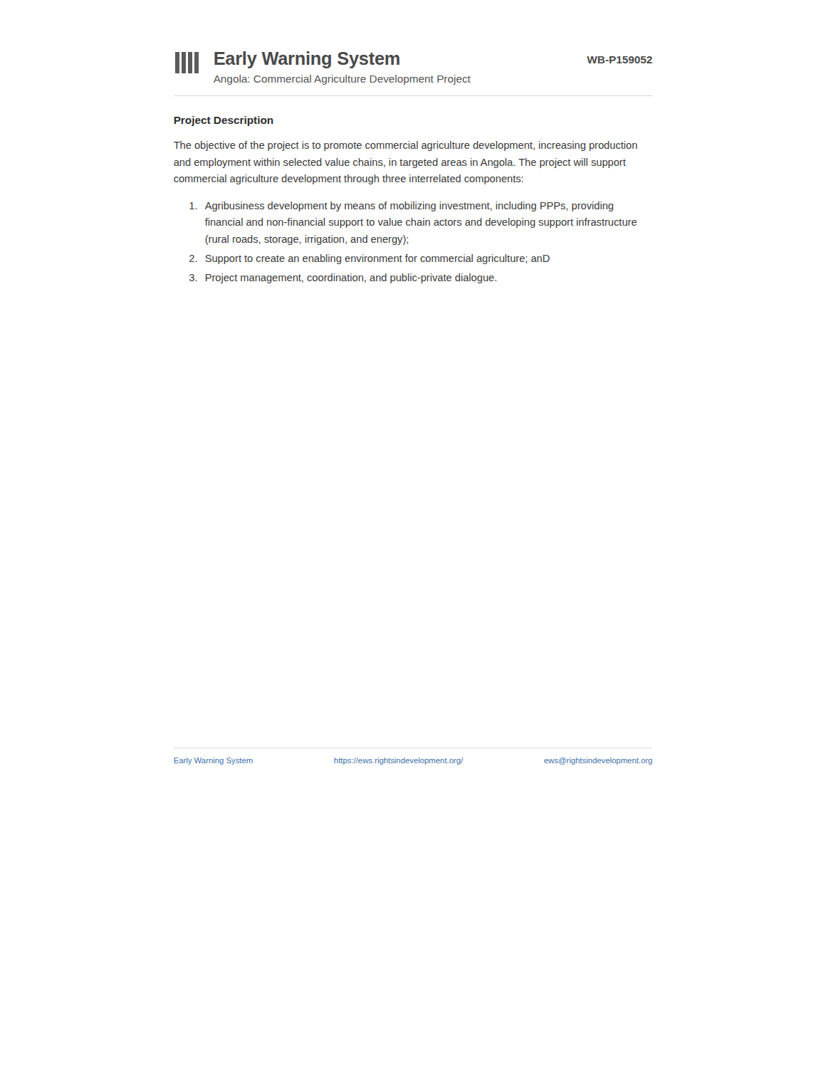Early Warning System
Angola: Commercial Agriculture Development Project
WB-P159052
Project Description
The objective of the project is to promote commercial agriculture development, increasing production and employment within selected value chains, in targeted areas in Angola. The project will support commercial agriculture development through three interrelated components:
Agribusiness development by means of mobilizing investment, including PPPs, providing financial and non-financial support to value chain actors and developing support infrastructure (rural roads, storage, irrigation, and energy);
Support to create an enabling environment for commercial agriculture; anD
Project management, coordination, and public-private dialogue.
Early Warning System
https://ews.rightsindevelopment.org/
ews@rightsindevelopment.org